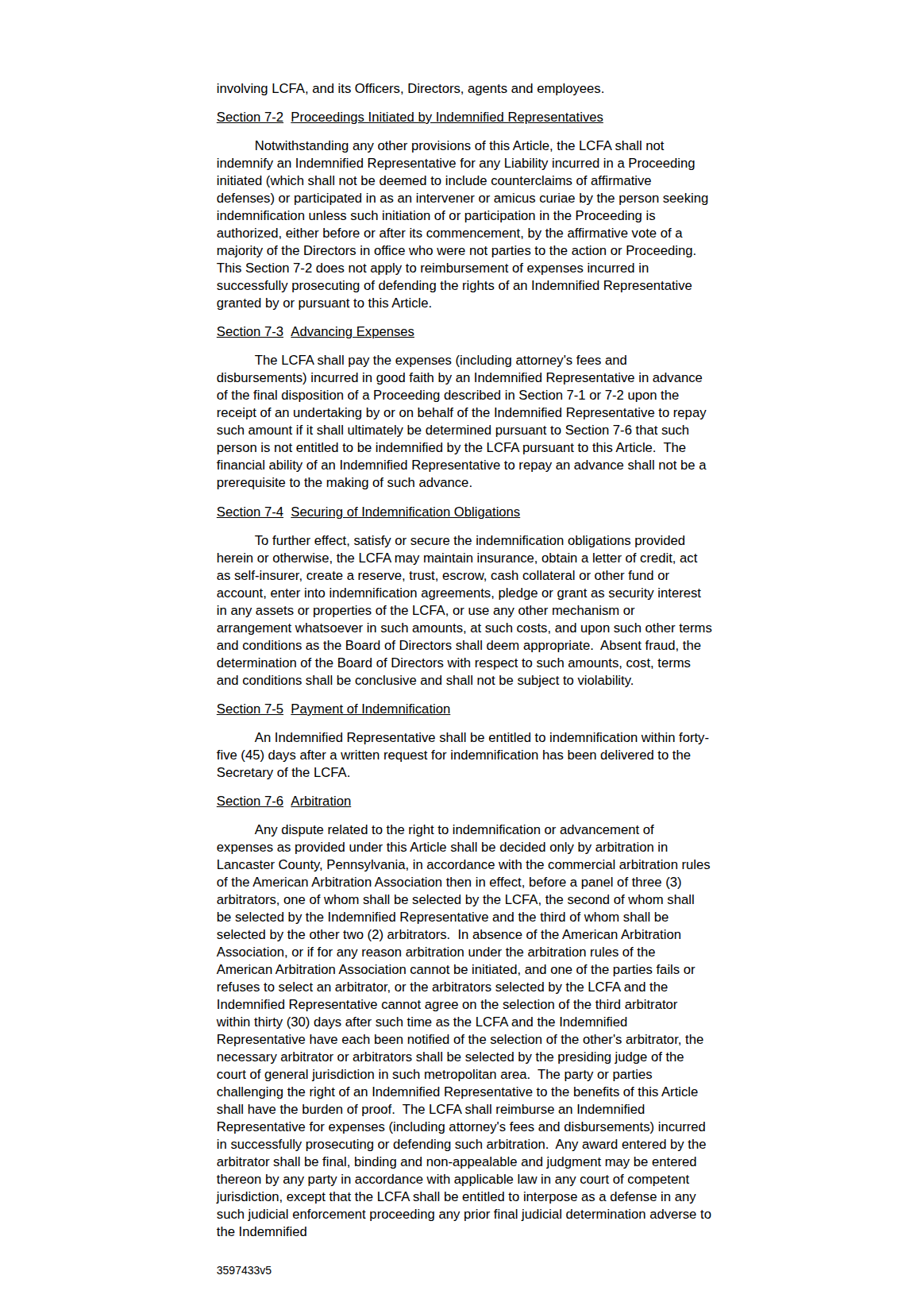involving LCFA, and its Officers, Directors, agents and employees.
Section 7-2 Proceedings Initiated by Indemnified Representatives
Notwithstanding any other provisions of this Article, the LCFA shall not indemnify an Indemnified Representative for any Liability incurred in a Proceeding initiated (which shall not be deemed to include counterclaims of affirmative defenses) or participated in as an intervener or amicus curiae by the person seeking indemnification unless such initiation of or participation in the Proceeding is authorized, either before or after its commencement, by the affirmative vote of a majority of the Directors in office who were not parties to the action or Proceeding. This Section 7-2 does not apply to reimbursement of expenses incurred in successfully prosecuting of defending the rights of an Indemnified Representative granted by or pursuant to this Article.
Section 7-3 Advancing Expenses
The LCFA shall pay the expenses (including attorney's fees and disbursements) incurred in good faith by an Indemnified Representative in advance of the final disposition of a Proceeding described in Section 7-1 or 7-2 upon the receipt of an undertaking by or on behalf of the Indemnified Representative to repay such amount if it shall ultimately be determined pursuant to Section 7-6 that such person is not entitled to be indemnified by the LCFA pursuant to this Article. The financial ability of an Indemnified Representative to repay an advance shall not be a prerequisite to the making of such advance.
Section 7-4 Securing of Indemnification Obligations
To further effect, satisfy or secure the indemnification obligations provided herein or otherwise, the LCFA may maintain insurance, obtain a letter of credit, act as self-insurer, create a reserve, trust, escrow, cash collateral or other fund or account, enter into indemnification agreements, pledge or grant as security interest in any assets or properties of the LCFA, or use any other mechanism or arrangement whatsoever in such amounts, at such costs, and upon such other terms and conditions as the Board of Directors shall deem appropriate. Absent fraud, the determination of the Board of Directors with respect to such amounts, cost, terms and conditions shall be conclusive and shall not be subject to violability.
Section 7-5 Payment of Indemnification
An Indemnified Representative shall be entitled to indemnification within forty-five (45) days after a written request for indemnification has been delivered to the Secretary of the LCFA.
Section 7-6 Arbitration
Any dispute related to the right to indemnification or advancement of expenses as provided under this Article shall be decided only by arbitration in Lancaster County, Pennsylvania, in accordance with the commercial arbitration rules of the American Arbitration Association then in effect, before a panel of three (3) arbitrators, one of whom shall be selected by the LCFA, the second of whom shall be selected by the Indemnified Representative and the third of whom shall be selected by the other two (2) arbitrators. In absence of the American Arbitration Association, or if for any reason arbitration under the arbitration rules of the American Arbitration Association cannot be initiated, and one of the parties fails or refuses to select an arbitrator, or the arbitrators selected by the LCFA and the Indemnified Representative cannot agree on the selection of the third arbitrator within thirty (30) days after such time as the LCFA and the Indemnified Representative have each been notified of the selection of the other's arbitrator, the necessary arbitrator or arbitrators shall be selected by the presiding judge of the court of general jurisdiction in such metropolitan area. The party or parties challenging the right of an Indemnified Representative to the benefits of this Article shall have the burden of proof. The LCFA shall reimburse an Indemnified Representative for expenses (including attorney's fees and disbursements) incurred in successfully prosecuting or defending such arbitration. Any award entered by the arbitrator shall be final, binding and non-appealable and judgment may be entered thereon by any party in accordance with applicable law in any court of competent jurisdiction, except that the LCFA shall be entitled to interpose as a defense in any such judicial enforcement proceeding any prior final judicial determination adverse to the Indemnified
3597433v5